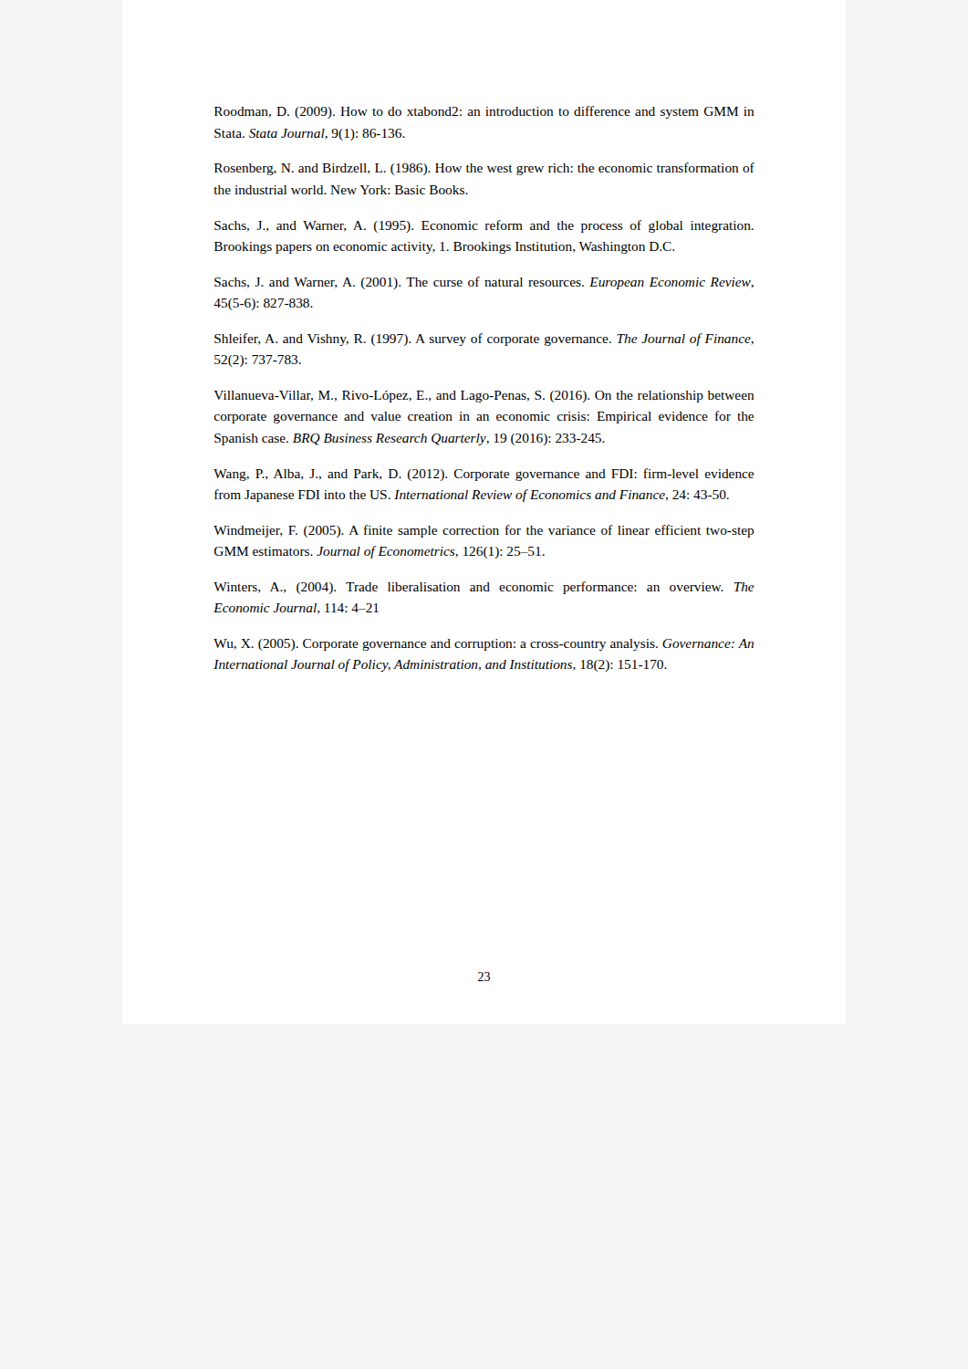Roodman, D. (2009). How to do xtabond2: an introduction to difference and system GMM in Stata. Stata Journal, 9(1): 86-136.
Rosenberg, N. and Birdzell, L. (1986). How the west grew rich: the economic transformation of the industrial world. New York: Basic Books.
Sachs, J., and Warner, A. (1995). Economic reform and the process of global integration. Brookings papers on economic activity, 1. Brookings Institution, Washington D.C.
Sachs, J. and Warner, A. (2001). The curse of natural resources. European Economic Review, 45(5-6): 827-838.
Shleifer, A. and Vishny, R. (1997). A survey of corporate governance. The Journal of Finance, 52(2): 737-783.
Villanueva-Villar, M., Rivo-López, E., and Lago-Penas, S. (2016). On the relationship between corporate governance and value creation in an economic crisis: Empirical evidence for the Spanish case. BRQ Business Research Quarterly, 19 (2016): 233-245.
Wang, P., Alba, J., and Park, D. (2012). Corporate governance and FDI: firm-level evidence from Japanese FDI into the US. International Review of Economics and Finance, 24: 43-50.
Windmeijer, F. (2005). A finite sample correction for the variance of linear efficient two-step GMM estimators. Journal of Econometrics, 126(1): 25–51.
Winters, A., (2004). Trade liberalisation and economic performance: an overview. The Economic Journal, 114: 4–21
Wu, X. (2005). Corporate governance and corruption: a cross-country analysis. Governance: An International Journal of Policy, Administration, and Institutions, 18(2): 151-170.
23